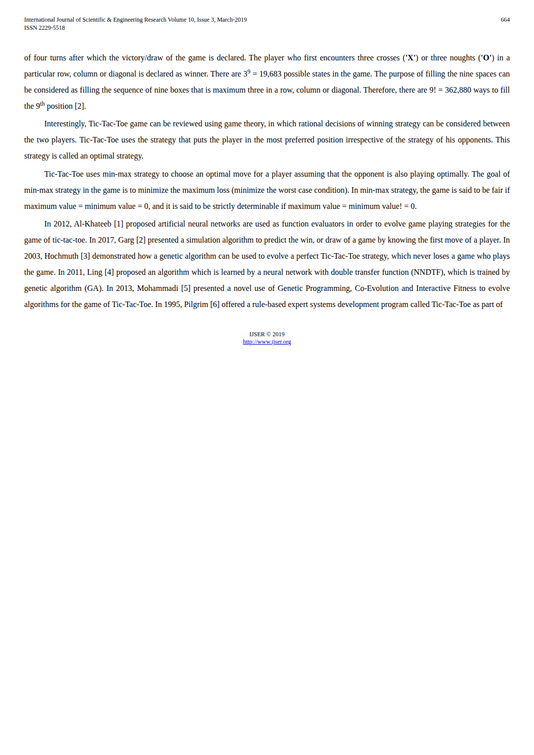International Journal of Scientific & Engineering Research Volume 10, Issue 3, March-2019
ISSN 2229-5518
664
of four turns after which the victory/draw of the game is declared. The player who first encounters three crosses ('X') or three noughts ('O') in a particular row, column or diagonal is declared as winner. There are 39 = 19,683 possible states in the game. The purpose of filling the nine spaces can be considered as filling the sequence of nine boxes that is maximum three in a row, column or diagonal. Therefore, there are 9! = 362,880 ways to fill the 9th position [2].
Interestingly, Tic-Tac-Toe game can be reviewed using game theory, in which rational decisions of winning strategy can be considered between the two players. Tic-Tac-Toe uses the strategy that puts the player in the most preferred position irrespective of the strategy of his opponents. This strategy is called an optimal strategy.
Tic-Tac-Toe uses min-max strategy to choose an optimal move for a player assuming that the opponent is also playing optimally. The goal of min-max strategy in the game is to minimize the maximum loss (minimize the worst case condition). In min-max strategy, the game is said to be fair if maximum value = minimum value = 0, and it is said to be strictly determinable if maximum value = minimum value! = 0.
In 2012, Al-Khateeb [1] proposed artificial neural networks are used as function evaluators in order to evolve game playing strategies for the game of tic-tac-toe. In 2017, Garg [2] presented a simulation algorithm to predict the win, or draw of a game by knowing the first move of a player. In 2003, Hochmuth [3] demonstrated how a genetic algorithm can be used to evolve a perfect Tic-Tac-Toe strategy, which never loses a game who plays the game. In 2011, Ling [4] proposed an algorithm which is learned by a neural network with double transfer function (NNDTF), which is trained by genetic algorithm (GA). In 2013, Mohammadi [5] presented a novel use of Genetic Programming, Co-Evolution and Interactive Fitness to evolve algorithms for the game of Tic-Tac-Toe. In 1995, Pilgrim [6] offered a rule-based expert systems development program called Tic-Tac-Toe as part of
IJSER © 2019
http://www.ijser.org